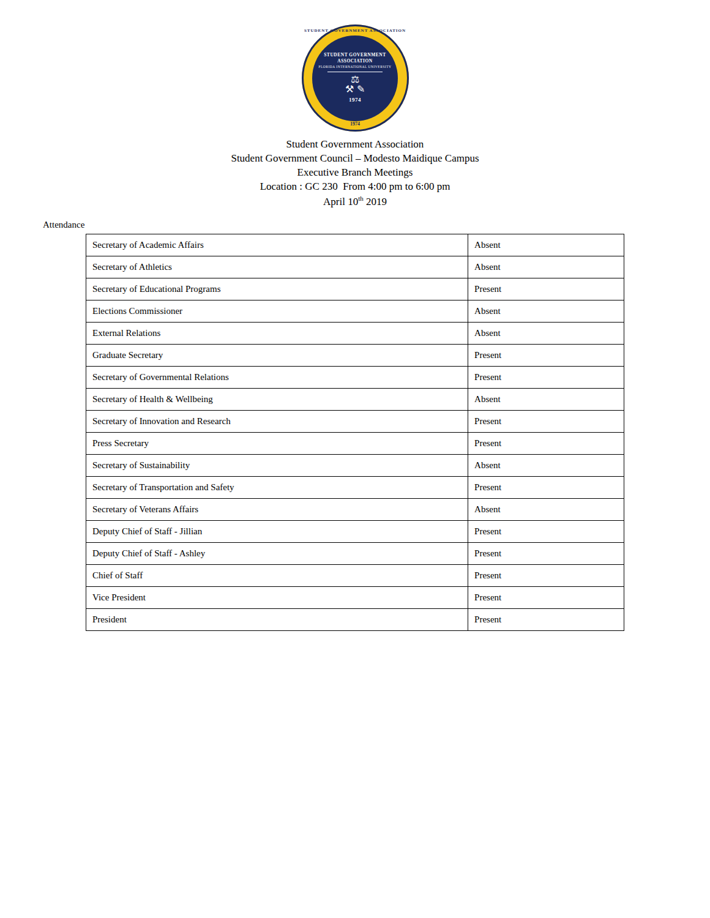Student Government Association
Student Government
Association
Florida International University
⚖
⚒ ✎
1974
1974
Student Government Association
Student Government Council – Modesto Maidique Campus
Executive Branch Meetings
Location : GC 230 From 4:00 pm to 6:00 pm
April 10th 2019
Attendance
| Secretary of Academic Affairs | Absent |
| Secretary of Athletics | Absent |
| Secretary of Educational Programs | Present |
| Elections Commissioner | Absent |
| External Relations | Absent |
| Graduate Secretary | Present |
| Secretary of Governmental Relations | Present |
| Secretary of Health & Wellbeing | Absent |
| Secretary of Innovation and Research | Present |
| Press Secretary | Present |
| Secretary of Sustainability | Absent |
| Secretary of Transportation and Safety | Present |
| Secretary of Veterans Affairs | Absent |
| Deputy Chief of Staff - Jillian | Present |
| Deputy Chief of Staff - Ashley | Present |
| Chief of Staff | Present |
| Vice President | Present |
| President | Present |